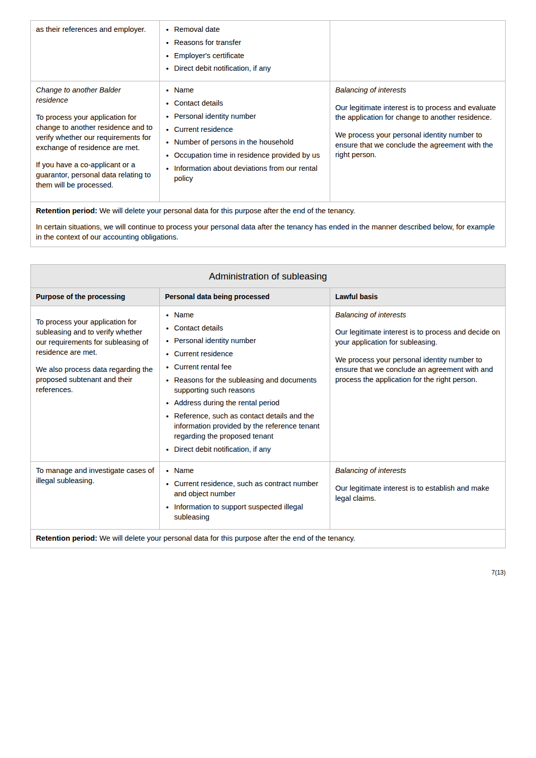| as their references and employer. | Removal date Reasons for transfer Employer's certificate Direct debit notification, if any | |
| Change to another Balder residence To process your application for change to another residence and to verify whether our requirements for exchange of residence are met. If you have a co-applicant or a guarantor, personal data relating to them will be processed. | Name Contact details Personal identity number Current residence Number of persons in the household Occupation time in residence provided by us Information about deviations from our rental policy | Balancing of interests Our legitimate interest is to process and evaluate the application for change to another residence. We process your personal identity number to ensure that we conclude the agreement with the right person. |
| Retention period: We will delete your personal data for this purpose after the end of the tenancy. In certain situations, we will continue to process your personal data after the tenancy has ended in the manner described below, for example in the context of our accounting obligations. |
| Administration of subleasing |
| Purpose of the processing | Personal data being processed | Lawful basis |
| To process your application for subleasing and to verify whether our requirements for subleasing of residence are met. We also process data regarding the proposed subtenant and their references. | Name Contact details Personal identity number Current residence Current rental fee Reasons for the subleasing and documents supporting such reasons Address during the rental period Reference, such as contact details and the information provided by the reference tenant regarding the proposed tenant Direct debit notification, if any | Balancing of interests Our legitimate interest is to process and decide on your application for subleasing. We process your personal identity number to ensure that we conclude an agreement with and process the application for the right person. |
| To manage and investigate cases of illegal subleasing. | Name Current residence, such as contract number and object number Information to support suspected illegal subleasing | Balancing of interests Our legitimate interest is to establish and make legal claims. |
| Retention period: We will delete your personal data for this purpose after the end of the tenancy. |
7(13)